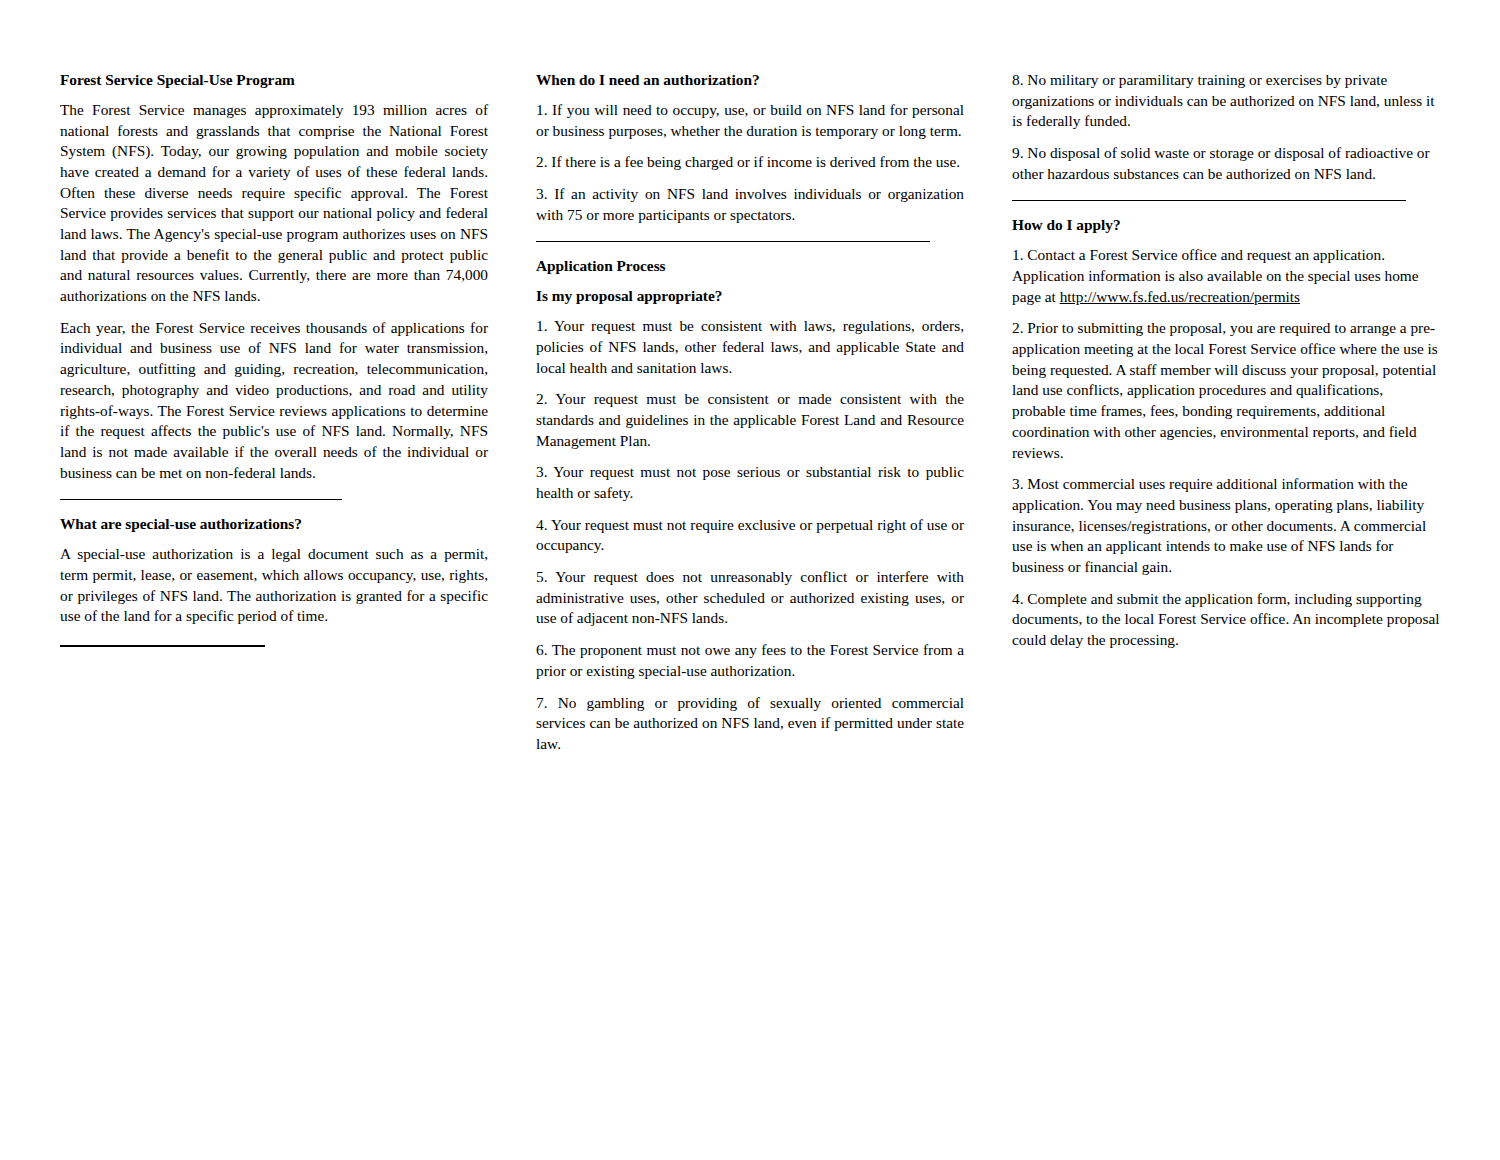Forest Service Special-Use Program
The Forest Service manages approximately 193 million acres of national forests and grasslands that comprise the National Forest System (NFS). Today, our growing population and mobile society have created a demand for a variety of uses of these federal lands. Often these diverse needs require specific approval. The Forest Service provides services that support our national policy and federal land laws. The Agency's special-use program authorizes uses on NFS land that provide a benefit to the general public and protect public and natural resources values. Currently, there are more than 74,000 authorizations on the NFS lands.
Each year, the Forest Service receives thousands of applications for individual and business use of NFS land for water transmission, agriculture, outfitting and guiding, recreation, telecommunication, research, photography and video productions, and road and utility rights-of-ways. The Forest Service reviews applications to determine if the request affects the public's use of NFS land. Normally, NFS land is not made available if the overall needs of the individual or business can be met on non-federal lands.
What are special-use authorizations?
A special-use authorization is a legal document such as a permit, term permit, lease, or easement, which allows occupancy, use, rights, or privileges of NFS land. The authorization is granted for a specific use of the land for a specific period of time.
When do I need an authorization?
1. If you will need to occupy, use, or build on NFS land for personal or business purposes, whether the duration is temporary or long term.
2. If there is a fee being charged or if income is derived from the use.
3. If an activity on NFS land involves individuals or organization with 75 or more participants or spectators.
Application Process
Is my proposal appropriate?
1. Your request must be consistent with laws, regulations, orders, policies of NFS lands, other federal laws, and applicable State and local health and sanitation laws.
2. Your request must be consistent or made consistent with the standards and guidelines in the applicable Forest Land and Resource Management Plan.
3. Your request must not pose serious or substantial risk to public health or safety.
4. Your request must not require exclusive or perpetual right of use or occupancy.
5. Your request does not unreasonably conflict or interfere with administrative uses, other scheduled or authorized existing uses, or use of adjacent non-NFS lands.
6. The proponent must not owe any fees to the Forest Service from a prior or existing special-use authorization.
7. No gambling or providing of sexually oriented commercial services can be authorized on NFS land, even if permitted under state law.
8. No military or paramilitary training or exercises by private organizations or individuals can be authorized on NFS land, unless it is federally funded.
9. No disposal of solid waste or storage or disposal of radioactive or other hazardous substances can be authorized on NFS land.
How do I apply?
1. Contact a Forest Service office and request an application. Application information is also available on the special uses home page at http://www.fs.fed.us/recreation/permits
2. Prior to submitting the proposal, you are required to arrange a pre-application meeting at the local Forest Service office where the use is being requested. A staff member will discuss your proposal, potential land use conflicts, application procedures and qualifications, probable time frames, fees, bonding requirements, additional coordination with other agencies, environmental reports, and field reviews.
3. Most commercial uses require additional information with the application. You may need business plans, operating plans, liability insurance, licenses/registrations, or other documents. A commercial use is when an applicant intends to make use of NFS lands for business or financial gain.
4. Complete and submit the application form, including supporting documents, to the local Forest Service office. An incomplete proposal could delay the processing.